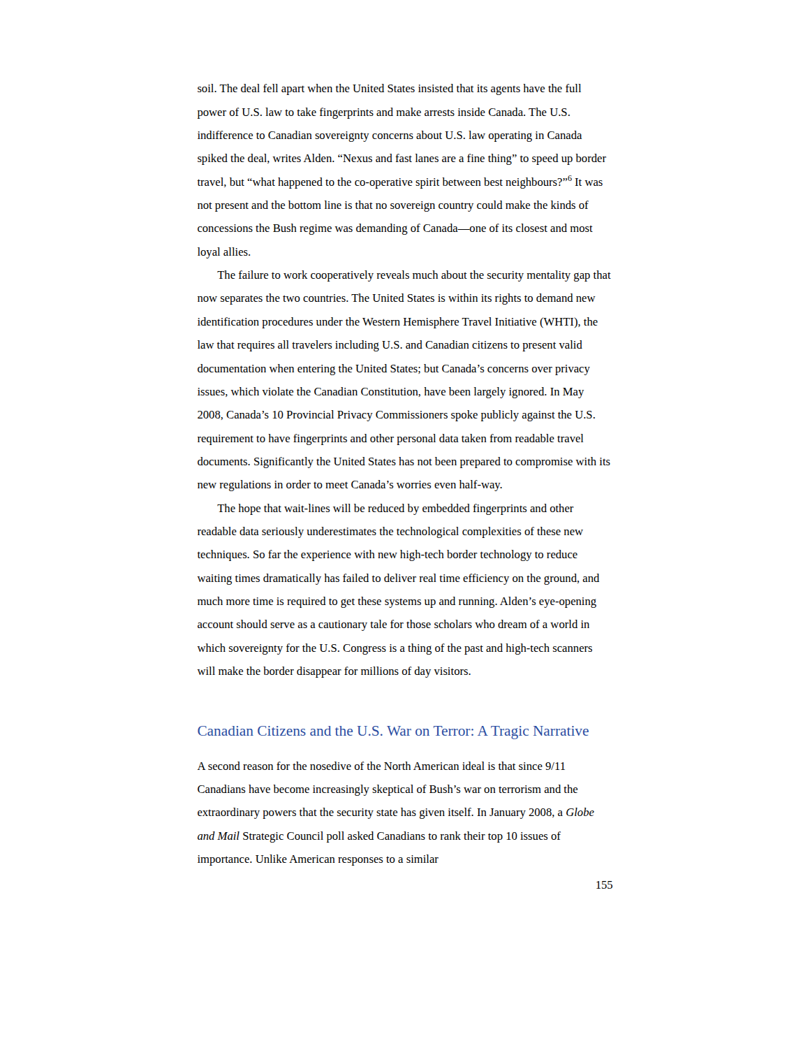soil. The deal fell apart when the United States insisted that its agents have the full power of U.S. law to take fingerprints and make arrests inside Canada. The U.S. indifference to Canadian sovereignty concerns about U.S. law operating in Canada spiked the deal, writes Alden. “Nexus and fast lanes are a fine thing” to speed up border travel, but “what happened to the co-operative spirit between best neighbours?”6 It was not present and the bottom line is that no sovereign country could make the kinds of concessions the Bush regime was demanding of Canada—one of its closest and most loyal allies.
The failure to work cooperatively reveals much about the security mentality gap that now separates the two countries. The United States is within its rights to demand new identification procedures under the Western Hemisphere Travel Initiative (WHTI), the law that requires all travelers including U.S. and Canadian citizens to present valid documentation when entering the United States; but Canada’s concerns over privacy issues, which violate the Canadian Constitution, have been largely ignored. In May 2008, Canada’s 10 Provincial Privacy Commissioners spoke publicly against the U.S. requirement to have fingerprints and other personal data taken from readable travel documents. Significantly the United States has not been prepared to compromise with its new regulations in order to meet Canada’s worries even half-way.
The hope that wait-lines will be reduced by embedded fingerprints and other readable data seriously underestimates the technological complexities of these new techniques. So far the experience with new high-tech border technology to reduce waiting times dramatically has failed to deliver real time efficiency on the ground, and much more time is required to get these systems up and running. Alden’s eye-opening account should serve as a cautionary tale for those scholars who dream of a world in which sovereignty for the U.S. Congress is a thing of the past and high-tech scanners will make the border disappear for millions of day visitors.
Canadian Citizens and the U.S. War on Terror: A Tragic Narrative
A second reason for the nosedive of the North American ideal is that since 9/11 Canadians have become increasingly skeptical of Bush’s war on terrorism and the extraordinary powers that the security state has given itself. In January 2008, a Globe and Mail Strategic Council poll asked Canadians to rank their top 10 issues of importance. Unlike American responses to a similar
155